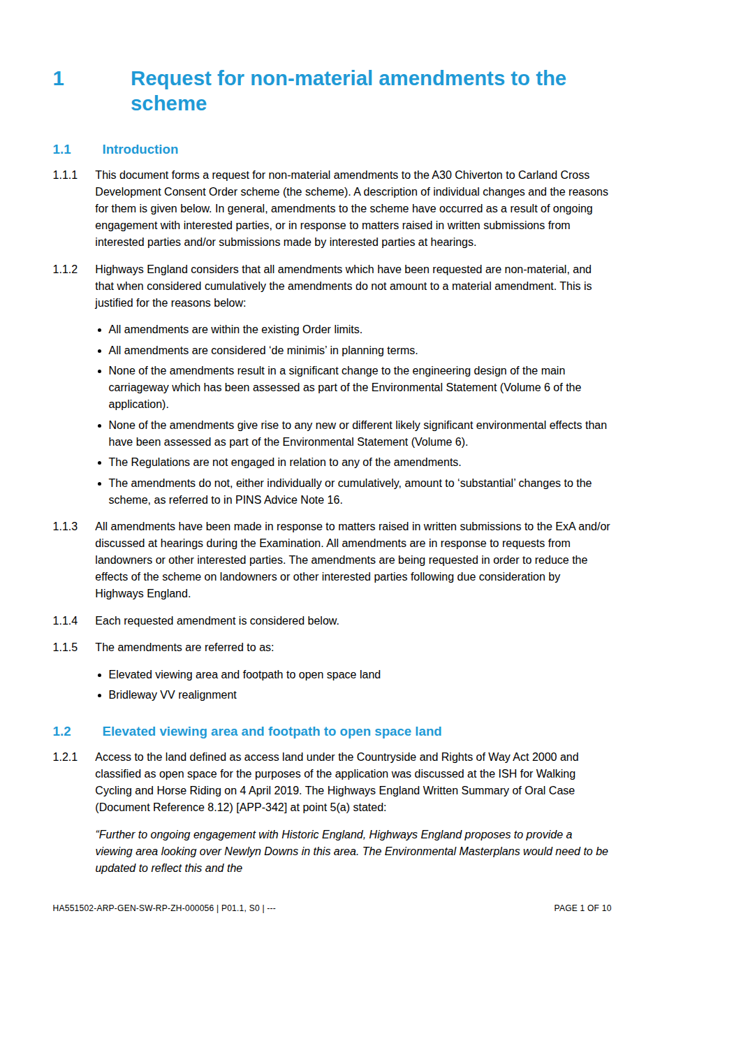1 Request for non-material amendments to the scheme
1.1 Introduction
1.1.1 This document forms a request for non-material amendments to the A30 Chiverton to Carland Cross Development Consent Order scheme (the scheme). A description of individual changes and the reasons for them is given below. In general, amendments to the scheme have occurred as a result of ongoing engagement with interested parties, or in response to matters raised in written submissions from interested parties and/or submissions made by interested parties at hearings.
1.1.2 Highways England considers that all amendments which have been requested are non-material, and that when considered cumulatively the amendments do not amount to a material amendment. This is justified for the reasons below:
All amendments are within the existing Order limits.
All amendments are considered ‘de minimis’ in planning terms.
None of the amendments result in a significant change to the engineering design of the main carriageway which has been assessed as part of the Environmental Statement (Volume 6 of the application).
None of the amendments give rise to any new or different likely significant environmental effects than have been assessed as part of the Environmental Statement (Volume 6).
The Regulations are not engaged in relation to any of the amendments.
The amendments do not, either individually or cumulatively, amount to ‘substantial’ changes to the scheme, as referred to in PINS Advice Note 16.
1.1.3 All amendments have been made in response to matters raised in written submissions to the ExA and/or discussed at hearings during the Examination. All amendments are in response to requests from landowners or other interested parties. The amendments are being requested in order to reduce the effects of the scheme on landowners or other interested parties following due consideration by Highways England.
1.1.4 Each requested amendment is considered below.
1.1.5 The amendments are referred to as:
Elevated viewing area and footpath to open space land
Bridleway VV realignment
1.2 Elevated viewing area and footpath to open space land
1.2.1 Access to the land defined as access land under the Countryside and Rights of Way Act 2000 and classified as open space for the purposes of the application was discussed at the ISH for Walking Cycling and Horse Riding on 4 April 2019. The Highways England Written Summary of Oral Case (Document Reference 8.12) [APP-342] at point 5(a) stated:
“Further to ongoing engagement with Historic England, Highways England proposes to provide a viewing area looking over Newlyn Downs in this area. The Environmental Masterplans would need to be updated to reflect this and the
HA551502-ARP-GEN-SW-RP-ZH-000056 | P01.1, S0 | --- Page 1 of 10